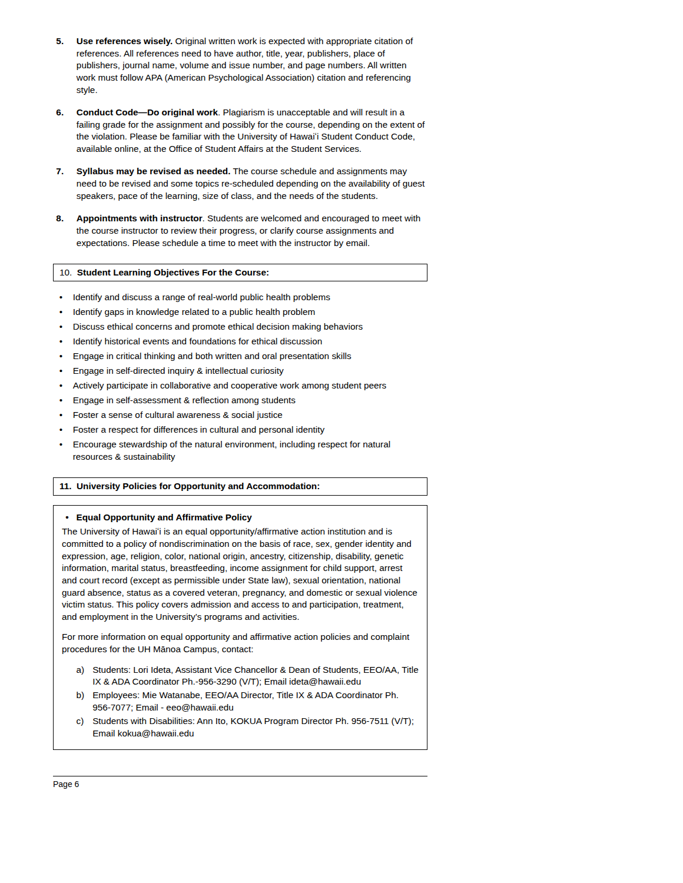5. Use references wisely. Original written work is expected with appropriate citation of references. All references need to have author, title, year, publishers, place of publishers, journal name, volume and issue number, and page numbers. All written work must follow APA (American Psychological Association) citation and referencing style.
6. Conduct Code—Do original work. Plagiarism is unacceptable and will result in a failing grade for the assignment and possibly for the course, depending on the extent of the violation. Please be familiar with the University of Hawaiʻi Student Conduct Code, available online, at the Office of Student Affairs at the Student Services.
7. Syllabus may be revised as needed. The course schedule and assignments may need to be revised and some topics re-scheduled depending on the availability of guest speakers, pace of the learning, size of class, and the needs of the students.
8. Appointments with instructor. Students are welcomed and encouraged to meet with the course instructor to review their progress, or clarify course assignments and expectations. Please schedule a time to meet with the instructor by email.
10. Student Learning Objectives For the Course:
Identify and discuss a range of real-world public health problems
Identify gaps in knowledge related to a public health problem
Discuss ethical concerns and promote ethical decision making behaviors
Identify historical events and foundations for ethical discussion
Engage in critical thinking and both written and oral presentation skills
Engage in self-directed inquiry & intellectual curiosity
Actively participate in collaborative and cooperative work among student peers
Engage in self-assessment & reflection among students
Foster a sense of cultural awareness & social justice
Foster a respect for differences in cultural and personal identity
Encourage stewardship of the natural environment, including respect for natural resources & sustainability
11. University Policies for Opportunity and Accommodation:
Equal Opportunity and Affirmative Policy
The University of Hawaiʻi is an equal opportunity/affirmative action institution and is committed to a policy of nondiscrimination on the basis of race, sex, gender identity and expression, age, religion, color, national origin, ancestry, citizenship, disability, genetic information, marital status, breastfeeding, income assignment for child support, arrest and court record (except as permissible under State law), sexual orientation, national guard absence, status as a covered veteran, pregnancy, and domestic or sexual violence victim status. This policy covers admission and access to and participation, treatment, and employment in the University’s programs and activities.
For more information on equal opportunity and affirmative action policies and complaint procedures for the UH Mānoa Campus, contact:
a) Students: Lori Ideta, Assistant Vice Chancellor & Dean of Students, EEO/AA, Title IX & ADA Coordinator Ph.-956-3290 (V/T); Email ideta@hawaii.edu
b) Employees: Mie Watanabe, EEO/AA Director, Title IX & ADA Coordinator Ph. 956-7077; Email - eeo@hawaii.edu
c) Students with Disabilities: Ann Ito, KOKUA Program Director Ph. 956-7511 (V/T); Email kokua@hawaii.edu
Page 6